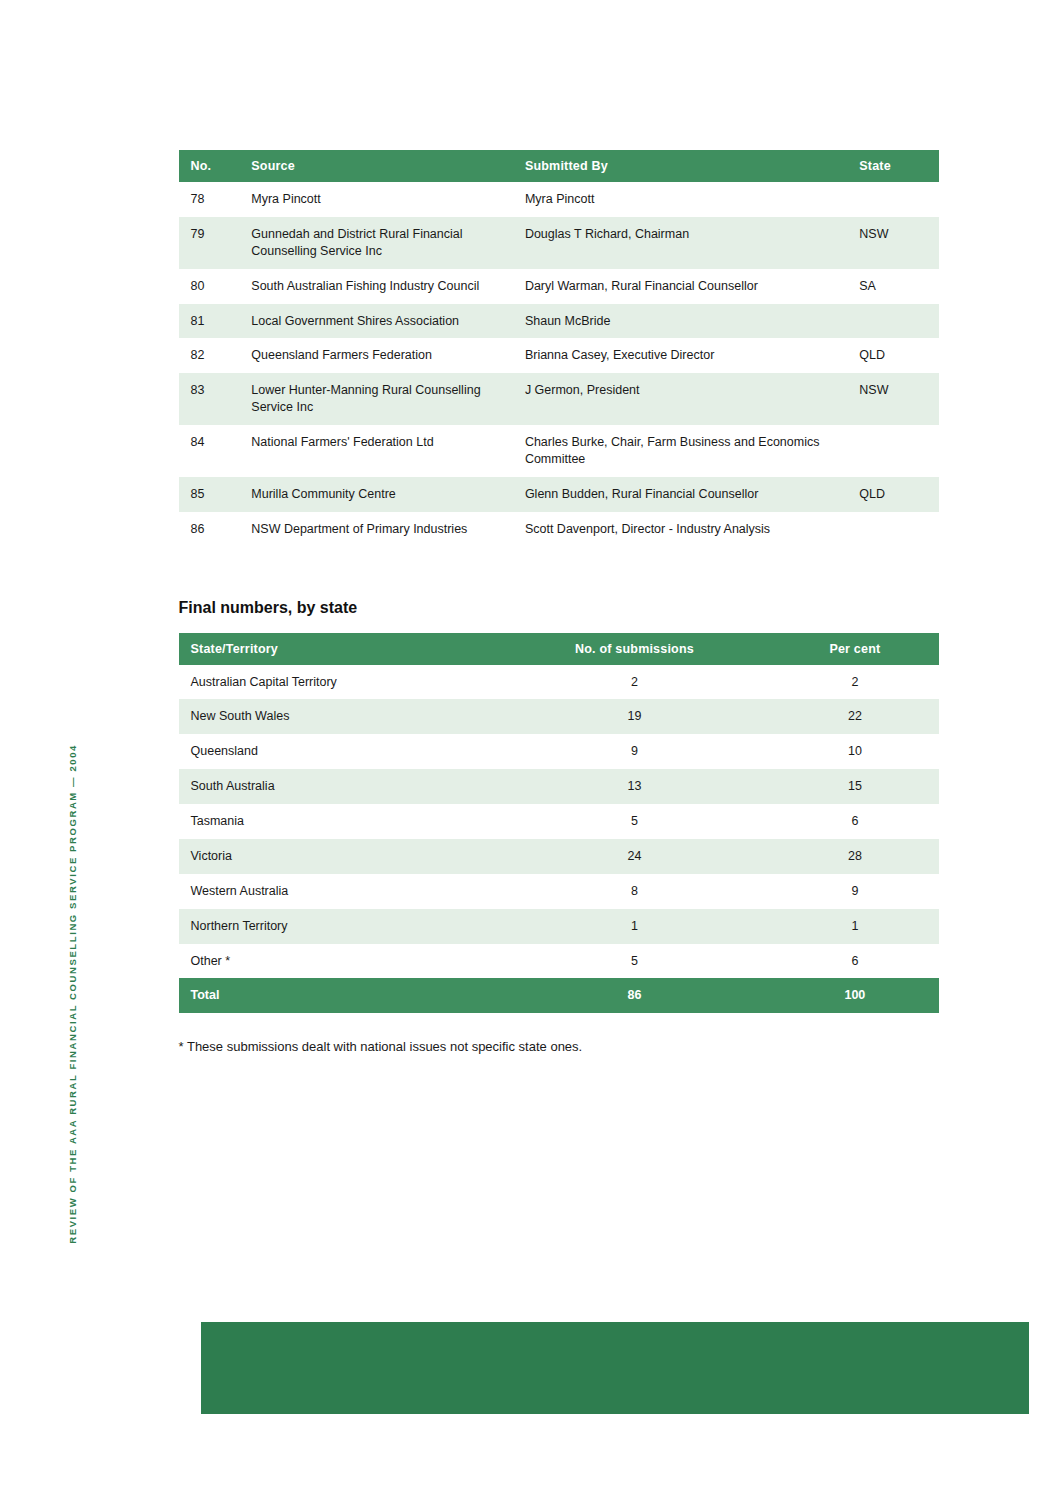Review of the AAA Rural Financial Counselling Service Program — 2004
| No. | Source | Submitted By | State |
| --- | --- | --- | --- |
| 78 | Myra Pincott | Myra Pincott | |
| 79 | Gunnedah and District Rural Financial Counselling Service Inc | Douglas T Richard, Chairman | NSW |
| 80 | South Australian Fishing Industry Council | Daryl Warman, Rural Financial Counsellor | SA |
| 81 | Local Government Shires Association | Shaun McBride | |
| 82 | Queensland Farmers Federation | Brianna Casey, Executive Director | QLD |
| 83 | Lower Hunter-Manning Rural Counselling Service Inc | J Germon, President | NSW |
| 84 | National Farmers' Federation Ltd | Charles Burke, Chair, Farm Business and Economics Committee | |
| 85 | Murilla Community Centre | Glenn Budden, Rural Financial Counsellor | QLD |
| 86 | NSW Department of Primary Industries | Scott Davenport, Director - Industry Analysis | |
Final numbers, by state
| State/Territory | No. of submissions | Per cent |
| --- | --- | --- |
| Australian Capital Territory | 2 | 2 |
| New South Wales | 19 | 22 |
| Queensland | 9 | 10 |
| South Australia | 13 | 15 |
| Tasmania | 5 | 6 |
| Victoria | 24 | 28 |
| Western Australia | 8 | 9 |
| Northern Territory | 1 | 1 |
| Other * | 5 | 6 |
| Total | 86 | 100 |
* These submissions dealt with national issues not specific state ones.
168